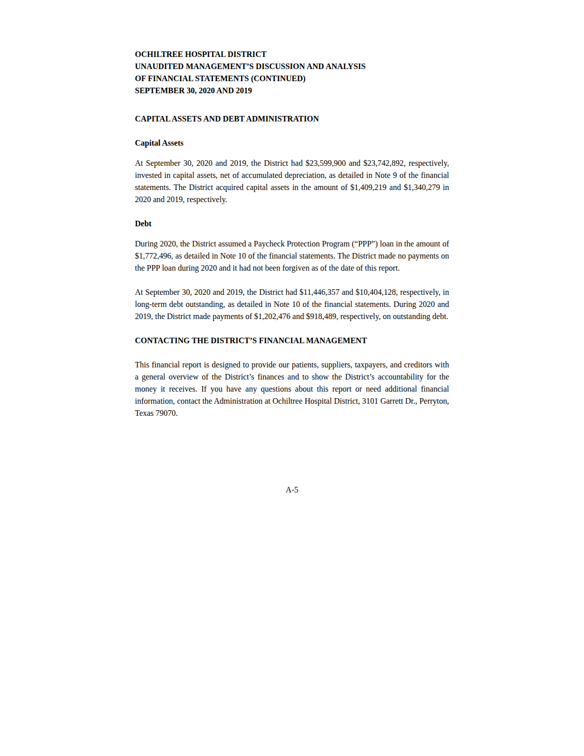Ochiltree Hospital District
Unaudited Management’s Discussion and Analysis
of Financial Statements (Continued)
September 30, 2020 and 2019
Capital Assets and Debt Administration
Capital Assets
At September 30, 2020 and 2019, the District had $23,599,900 and $23,742,892, respectively, invested in capital assets, net of accumulated depreciation, as detailed in Note 9 of the financial statements. The District acquired capital assets in the amount of $1,409,219 and $1,340,279 in 2020 and 2019, respectively.
Debt
During 2020, the District assumed a Paycheck Protection Program (“PPP”) loan in the amount of $1,772,496, as detailed in Note 10 of the financial statements. The District made no payments on the PPP loan during 2020 and it had not been forgiven as of the date of this report.
At September 30, 2020 and 2019, the District had $11,446,357 and $10,404,128, respectively, in long-term debt outstanding, as detailed in Note 10 of the financial statements. During 2020 and 2019, the District made payments of $1,202,476 and $918,489, respectively, on outstanding debt.
Contacting the District’s Financial Management
This financial report is designed to provide our patients, suppliers, taxpayers, and creditors with a general overview of the District’s finances and to show the District’s accountability for the money it receives. If you have any questions about this report or need additional financial information, contact the Administration at Ochiltree Hospital District, 3101 Garrett Dr., Perryton, Texas 79070.
A-5